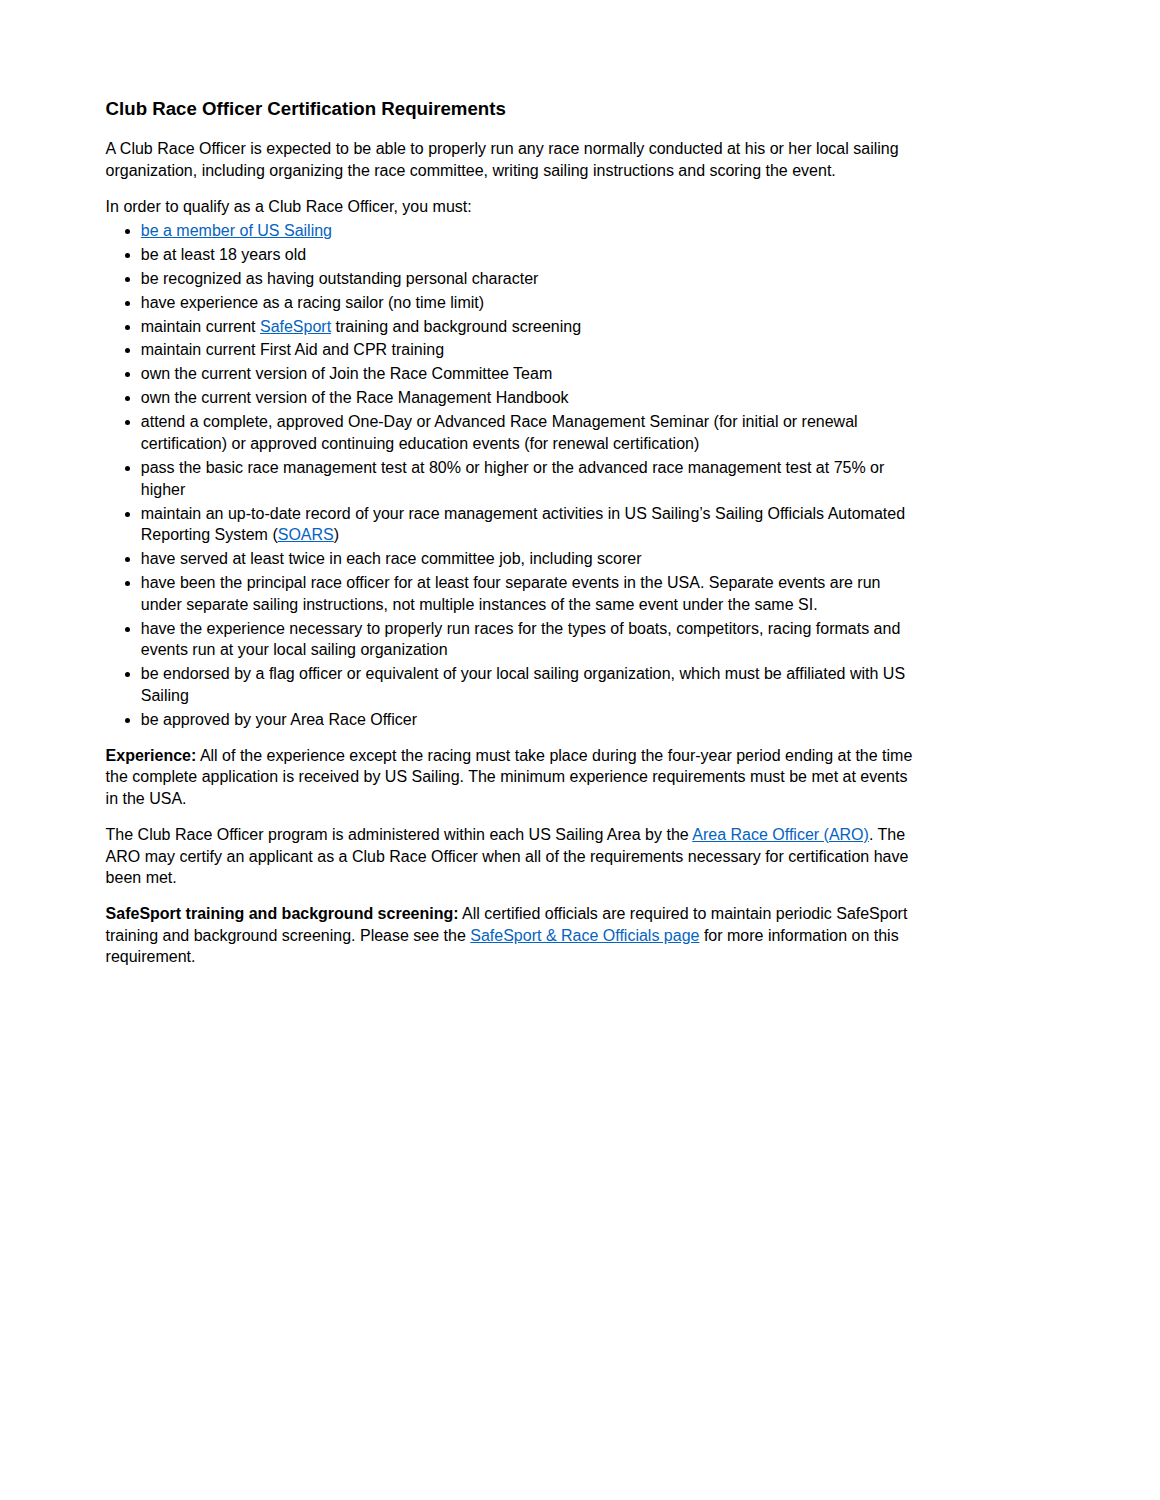Club Race Officer Certification Requirements
A Club Race Officer is expected to be able to properly run any race normally conducted at his or her local sailing organization, including organizing the race committee, writing sailing instructions and scoring the event.
In order to qualify as a Club Race Officer, you must:
be a member of US Sailing
be at least 18 years old
be recognized as having outstanding personal character
have experience as a racing sailor (no time limit)
maintain current SafeSport training and background screening
maintain current First Aid and CPR training
own the current version of Join the Race Committee Team
own the current version of the Race Management Handbook
attend a complete, approved One-Day or Advanced Race Management Seminar (for initial or renewal certification) or approved continuing education events (for renewal certification)
pass the basic race management test at 80% or higher or the advanced race management test at 75% or higher
maintain an up-to-date record of your race management activities in US Sailing’s Sailing Officials Automated Reporting System (SOARS)
have served at least twice in each race committee job, including scorer
have been the principal race officer for at least four separate events in the USA. Separate events are run under separate sailing instructions, not multiple instances of the same event under the same SI.
have the experience necessary to properly run races for the types of boats, competitors, racing formats and events run at your local sailing organization
be endorsed by a flag officer or equivalent of your local sailing organization, which must be affiliated with US Sailing
be approved by your Area Race Officer
Experience: All of the experience except the racing must take place during the four-year period ending at the time the complete application is received by US Sailing. The minimum experience requirements must be met at events in the USA.
The Club Race Officer program is administered within each US Sailing Area by the Area Race Officer (ARO). The ARO may certify an applicant as a Club Race Officer when all of the requirements necessary for certification have been met.
SafeSport training and background screening: All certified officials are required to maintain periodic SafeSport training and background screening. Please see the SafeSport & Race Officials page for more information on this requirement.